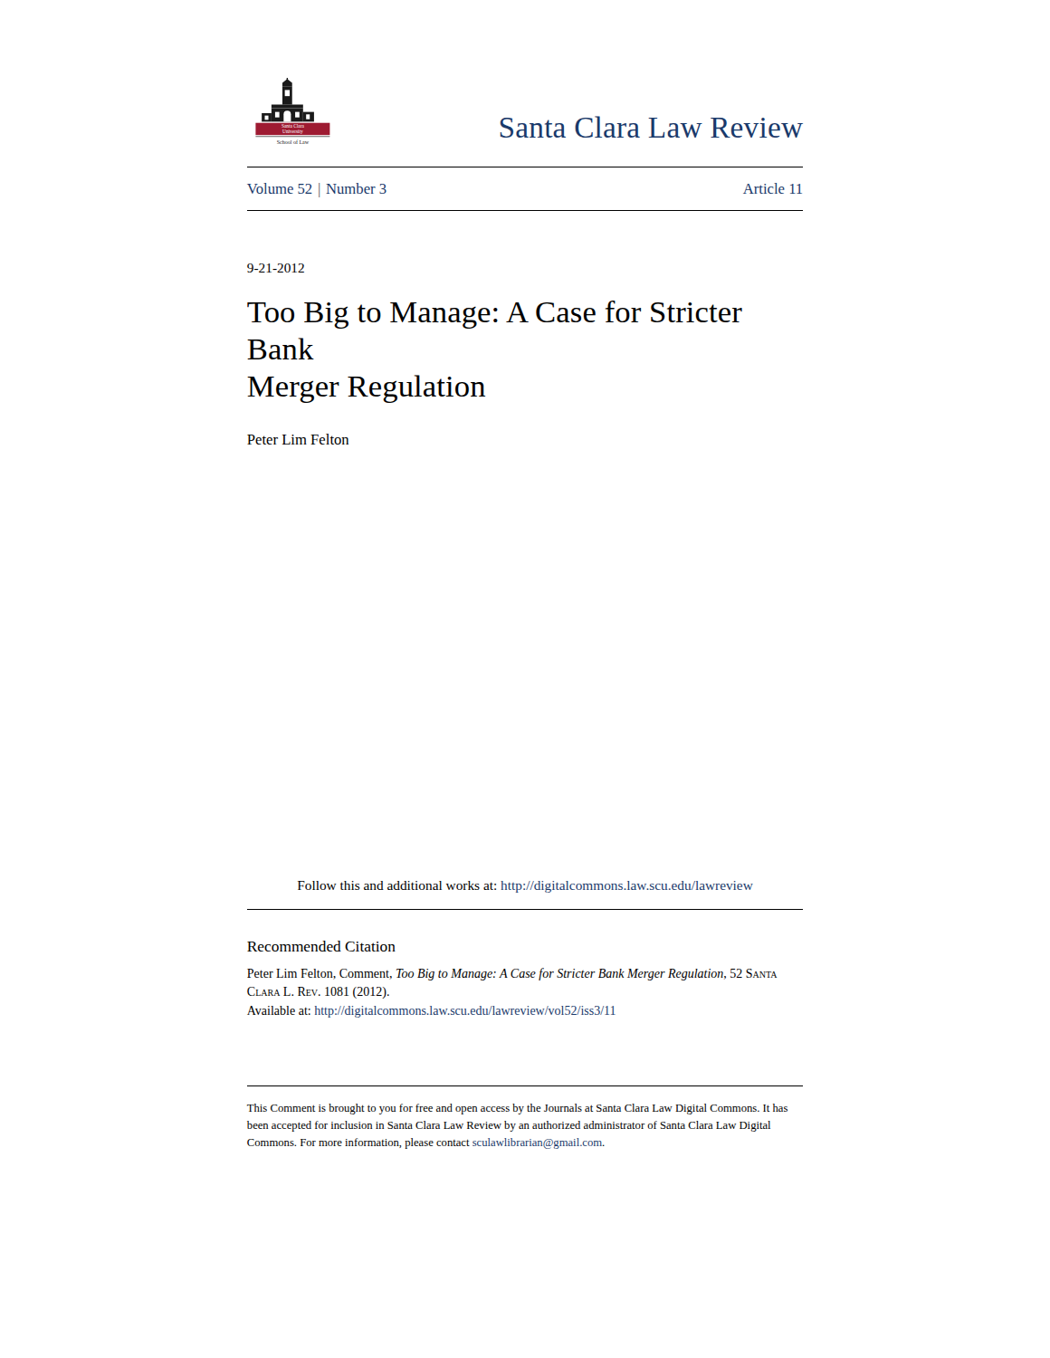Santa Clara University School of Law
Santa Clara Law Review
Volume 52|Number 3
Article 11
9-21-2012
Too Big to Manage: A Case for Stricter Bank
Merger Regulation
Peter Lim Felton
Follow this and additional works at: http://digitalcommons.law.scu.edu/lawreview
Recommended Citation
Peter Lim Felton, Comment, Too Big to Manage: A Case for Stricter Bank Merger Regulation, 52 Santa Clara L. Rev. 1081 (2012).
Available at: http://digitalcommons.law.scu.edu/lawreview/vol52/iss3/11
This Comment is brought to you for free and open access by the Journals at Santa Clara Law Digital Commons. It has been accepted for inclusion in Santa Clara Law Review by an authorized administrator of Santa Clara Law Digital Commons. For more information, please contact sculawlibrarian@gmail.com.